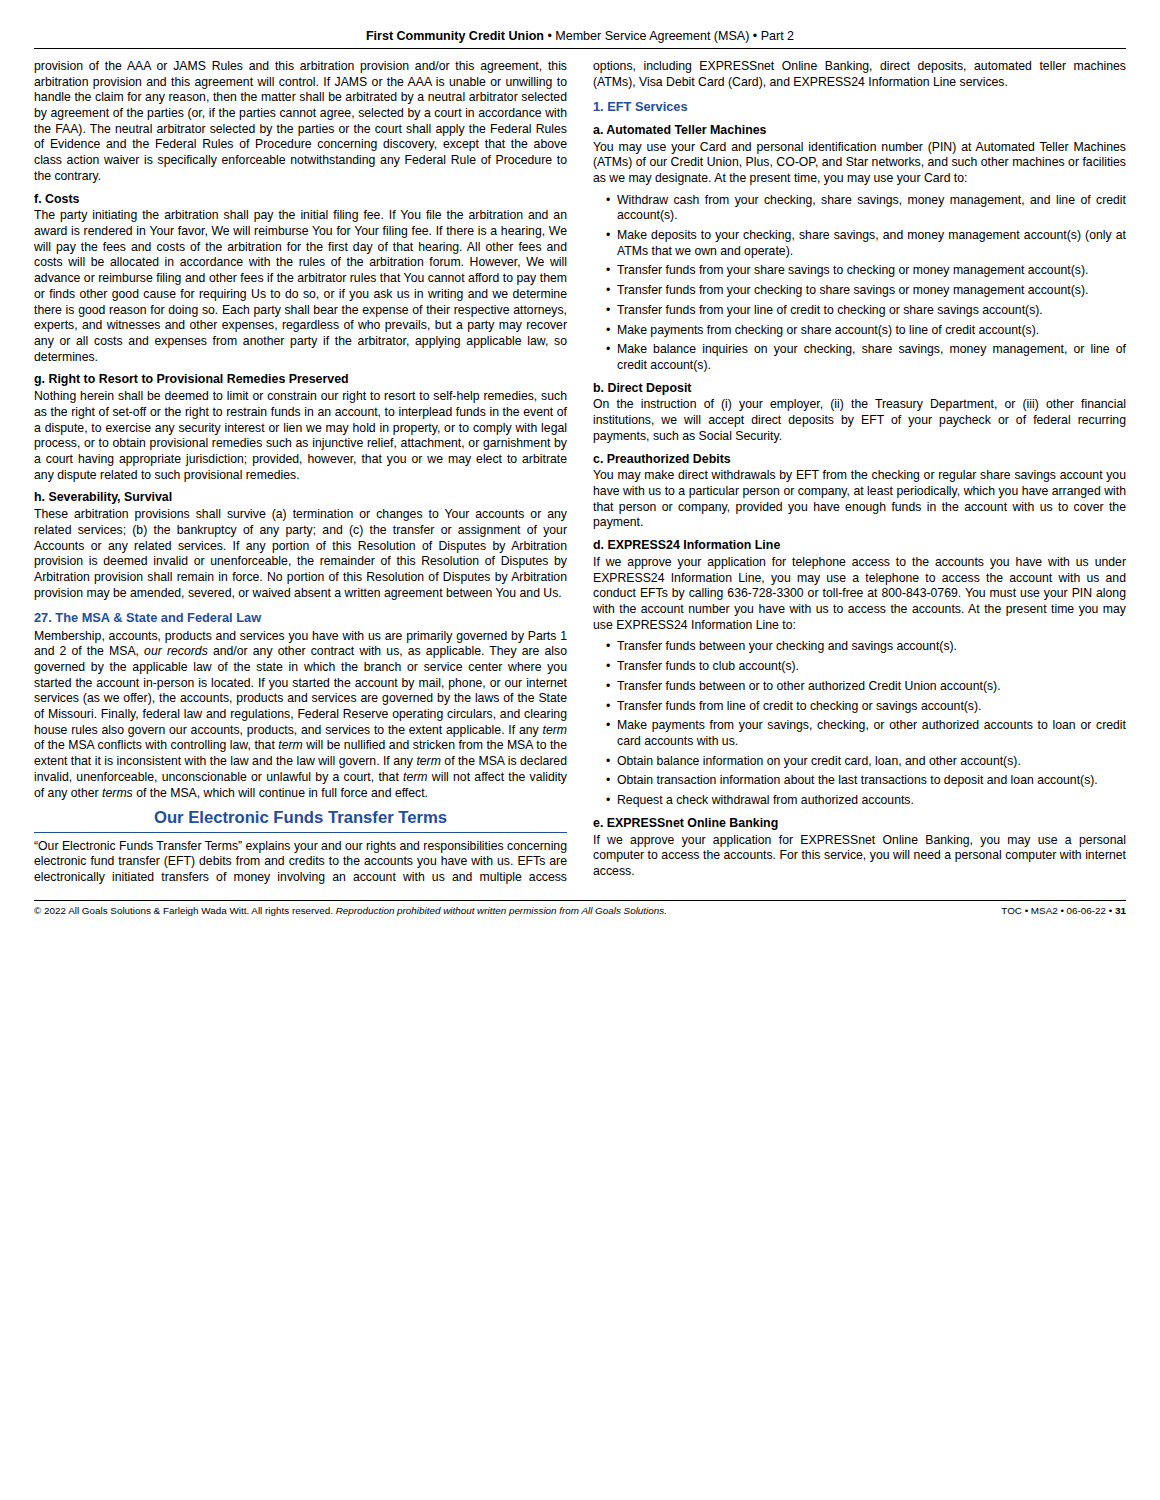First Community Credit Union • Member Service Agreement (MSA) • Part 2
provision of the AAA or JAMS Rules and this arbitration provision and/or this agreement, this arbitration provision and this agreement will control. If JAMS or the AAA is unable or unwilling to handle the claim for any reason, then the matter shall be arbitrated by a neutral arbitrator selected by agreement of the parties (or, if the parties cannot agree, selected by a court in accordance with the FAA). The neutral arbitrator selected by the parties or the court shall apply the Federal Rules of Evidence and the Federal Rules of Procedure concerning discovery, except that the above class action waiver is specifically enforceable notwithstanding any Federal Rule of Procedure to the contrary.
f. Costs
The party initiating the arbitration shall pay the initial filing fee. If You file the arbitration and an award is rendered in Your favor, We will reimburse You for Your filing fee. If there is a hearing, We will pay the fees and costs of the arbitration for the first day of that hearing. All other fees and costs will be allocated in accordance with the rules of the arbitration forum. However, We will advance or reimburse filing and other fees if the arbitrator rules that You cannot afford to pay them or finds other good cause for requiring Us to do so, or if you ask us in writing and we determine there is good reason for doing so. Each party shall bear the expense of their respective attorneys, experts, and witnesses and other expenses, regardless of who prevails, but a party may recover any or all costs and expenses from another party if the arbitrator, applying applicable law, so determines.
g. Right to Resort to Provisional Remedies Preserved
Nothing herein shall be deemed to limit or constrain our right to resort to self-help remedies, such as the right of set-off or the right to restrain funds in an account, to interplead funds in the event of a dispute, to exercise any security interest or lien we may hold in property, or to comply with legal process, or to obtain provisional remedies such as injunctive relief, attachment, or garnishment by a court having appropriate jurisdiction; provided, however, that you or we may elect to arbitrate any dispute related to such provisional remedies.
h. Severability, Survival
These arbitration provisions shall survive (a) termination or changes to Your accounts or any related services; (b) the bankruptcy of any party; and (c) the transfer or assignment of your Accounts or any related services. If any portion of this Resolution of Disputes by Arbitration provision is deemed invalid or unenforceable, the remainder of this Resolution of Disputes by Arbitration provision shall remain in force. No portion of this Resolution of Disputes by Arbitration provision may be amended, severed, or waived absent a written agreement between You and Us.
27. The MSA & State and Federal Law
Membership, accounts, products and services you have with us are primarily governed by Parts 1 and 2 of the MSA, our records and/or any other contract with us, as applicable. They are also governed by the applicable law of the state in which the branch or service center where you started the account in-person is located. If you started the account by mail, phone, or our internet services (as we offer), the accounts, products and services are governed by the laws of the State of Missouri. Finally, federal law and regulations, Federal Reserve operating circulars, and clearing house rules also govern our accounts, products, and services to the extent applicable. If any term of the MSA conflicts with controlling law, that term will be nullified and stricken from the MSA to the extent that it is inconsistent with the law and the law will govern. If any term of the MSA is declared invalid, unenforceable, unconscionable or unlawful by a court, that term will not affect the validity of any other terms of the MSA, which will continue in full force and effect.
Our Electronic Funds Transfer Terms
“Our Electronic Funds Transfer Terms” explains your and our rights and responsibilities concerning electronic fund transfer (EFT) debits from and credits to the accounts you have with us. EFTs are electronically initiated transfers of money involving an account with us and multiple access options, including EXPRESSnet Online Banking, direct deposits, automated teller machines (ATMs), Visa Debit Card (Card), and EXPRESS24 Information Line services.
1. EFT Services
a. Automated Teller Machines
You may use your Card and personal identification number (PIN) at Automated Teller Machines (ATMs) of our Credit Union, Plus, CO-OP, and Star networks, and such other machines or facilities as we may designate. At the present time, you may use your Card to:
Withdraw cash from your checking, share savings, money management, and line of credit account(s).
Make deposits to your checking, share savings, and money management account(s) (only at ATMs that we own and operate).
Transfer funds from your share savings to checking or money management account(s).
Transfer funds from your checking to share savings or money management account(s).
Transfer funds from your line of credit to checking or share savings account(s).
Make payments from checking or share account(s) to line of credit account(s).
Make balance inquiries on your checking, share savings, money management, or line of credit account(s).
b. Direct Deposit
On the instruction of (i) your employer, (ii) the Treasury Department, or (iii) other financial institutions, we will accept direct deposits by EFT of your paycheck or of federal recurring payments, such as Social Security.
c. Preauthorized Debits
You may make direct withdrawals by EFT from the checking or regular share savings account you have with us to a particular person or company, at least periodically, which you have arranged with that person or company, provided you have enough funds in the account with us to cover the payment.
d. EXPRESS24 Information Line
If we approve your application for telephone access to the accounts you have with us under EXPRESS24 Information Line, you may use a telephone to access the account with us and conduct EFTs by calling 636-728-3300 or toll-free at 800-843-0769. You must use your PIN along with the account number you have with us to access the accounts. At the present time you may use EXPRESS24 Information Line to:
Transfer funds between your checking and savings account(s).
Transfer funds to club account(s).
Transfer funds between or to other authorized Credit Union account(s).
Transfer funds from line of credit to checking or savings account(s).
Make payments from your savings, checking, or other authorized accounts to loan or credit card accounts with us.
Obtain balance information on your credit card, loan, and other account(s).
Obtain transaction information about the last transactions to deposit and loan account(s).
Request a check withdrawal from authorized accounts.
e. EXPRESSnet Online Banking
If we approve your application for EXPRESSnet Online Banking, you may use a personal computer to access the accounts. For this service, you will need a personal computer with internet access.
© 2022 All Goals Solutions & Farleigh Wada Witt. All rights reserved. Reproduction prohibited without written permission from All Goals Solutions.
TOC • MSA2 • 06-06-22 • 31